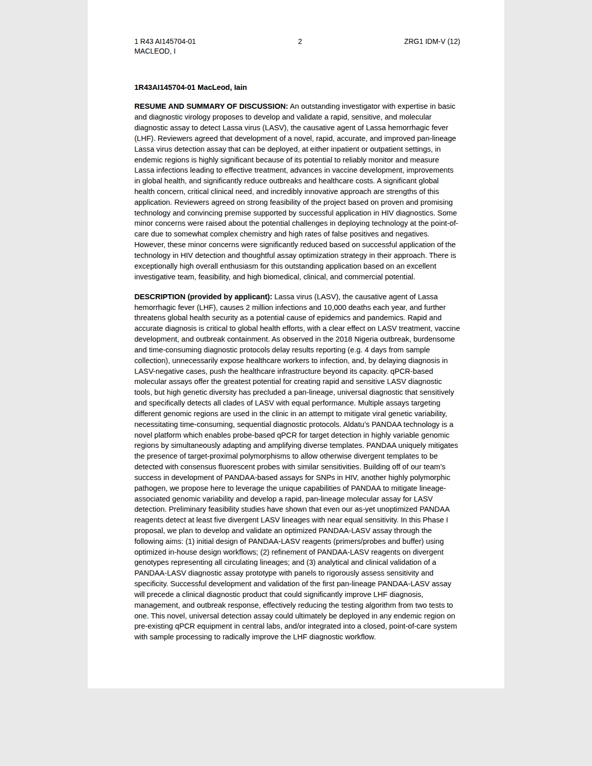1 R43 AI145704-01 MACLEOD, I
2
ZRG1 IDM-V (12)
1R43AI145704-01 MacLeod, Iain
RESUME AND SUMMARY OF DISCUSSION: An outstanding investigator with expertise in basic and diagnostic virology proposes to develop and validate a rapid, sensitive, and molecular diagnostic assay to detect Lassa virus (LASV), the causative agent of Lassa hemorrhagic fever (LHF). Reviewers agreed that development of a novel, rapid, accurate, and improved pan-lineage Lassa virus detection assay that can be deployed, at either inpatient or outpatient settings, in endemic regions is highly significant because of its potential to reliably monitor and measure Lassa infections leading to effective treatment, advances in vaccine development, improvements in global health, and significantly reduce outbreaks and healthcare costs. A significant global health concern, critical clinical need, and incredibly innovative approach are strengths of this application. Reviewers agreed on strong feasibility of the project based on proven and promising technology and convincing premise supported by successful application in HIV diagnostics. Some minor concerns were raised about the potential challenges in deploying technology at the point-of-care due to somewhat complex chemistry and high rates of false positives and negatives. However, these minor concerns were significantly reduced based on successful application of the technology in HIV detection and thoughtful assay optimization strategy in their approach. There is exceptionally high overall enthusiasm for this outstanding application based on an excellent investigative team, feasibility, and high biomedical, clinical, and commercial potential.
DESCRIPTION (provided by applicant): Lassa virus (LASV), the causative agent of Lassa hemorrhagic fever (LHF), causes 2 million infections and 10,000 deaths each year, and further threatens global health security as a potential cause of epidemics and pandemics. Rapid and accurate diagnosis is critical to global health efforts, with a clear effect on LASV treatment, vaccine development, and outbreak containment. As observed in the 2018 Nigeria outbreak, burdensome and time-consuming diagnostic protocols delay results reporting (e.g. 4 days from sample collection), unnecessarily expose healthcare workers to infection, and, by delaying diagnosis in LASV-negative cases, push the healthcare infrastructure beyond its capacity. qPCR-based molecular assays offer the greatest potential for creating rapid and sensitive LASV diagnostic tools, but high genetic diversity has precluded a pan-lineage, universal diagnostic that sensitively and specifically detects all clades of LASV with equal performance. Multiple assays targeting different genomic regions are used in the clinic in an attempt to mitigate viral genetic variability, necessitating time-consuming, sequential diagnostic protocols. Aldatu’s PANDAA technology is a novel platform which enables probe-based qPCR for target detection in highly variable genomic regions by simultaneously adapting and amplifying diverse templates. PANDAA uniquely mitigates the presence of target-proximal polymorphisms to allow otherwise divergent templates to be detected with consensus fluorescent probes with similar sensitivities. Building off of our team’s success in development of PANDAA-based assays for SNPs in HIV, another highly polymorphic pathogen, we propose here to leverage the unique capabilities of PANDAA to mitigate lineage- associated genomic variability and develop a rapid, pan-lineage molecular assay for LASV detection. Preliminary feasibility studies have shown that even our as-yet unoptimized PANDAA reagents detect at least five divergent LASV lineages with near equal sensitivity. In this Phase I proposal, we plan to develop and validate an optimized PANDAA-LASV assay through the following aims: (1) initial design of PANDAA-LASV reagents (primers/probes and buffer) using optimized in-house design workflows; (2) refinement of PANDAA-LASV reagents on divergent genotypes representing all circulating lineages; and (3) analytical and clinical validation of a PANDAA-LASV diagnostic assay prototype with panels to rigorously assess sensitivity and specificity. Successful development and validation of the first pan-lineage PANDAA-LASV assay will precede a clinical diagnostic product that could significantly improve LHF diagnosis, management, and outbreak response, effectively reducing the testing algorithm from two tests to one. This novel, universal detection assay could ultimately be deployed in any endemic region on pre-existing qPCR equipment in central labs, and/or integrated into a closed, point-of-care system with sample processing to radically improve the LHF diagnostic workflow.